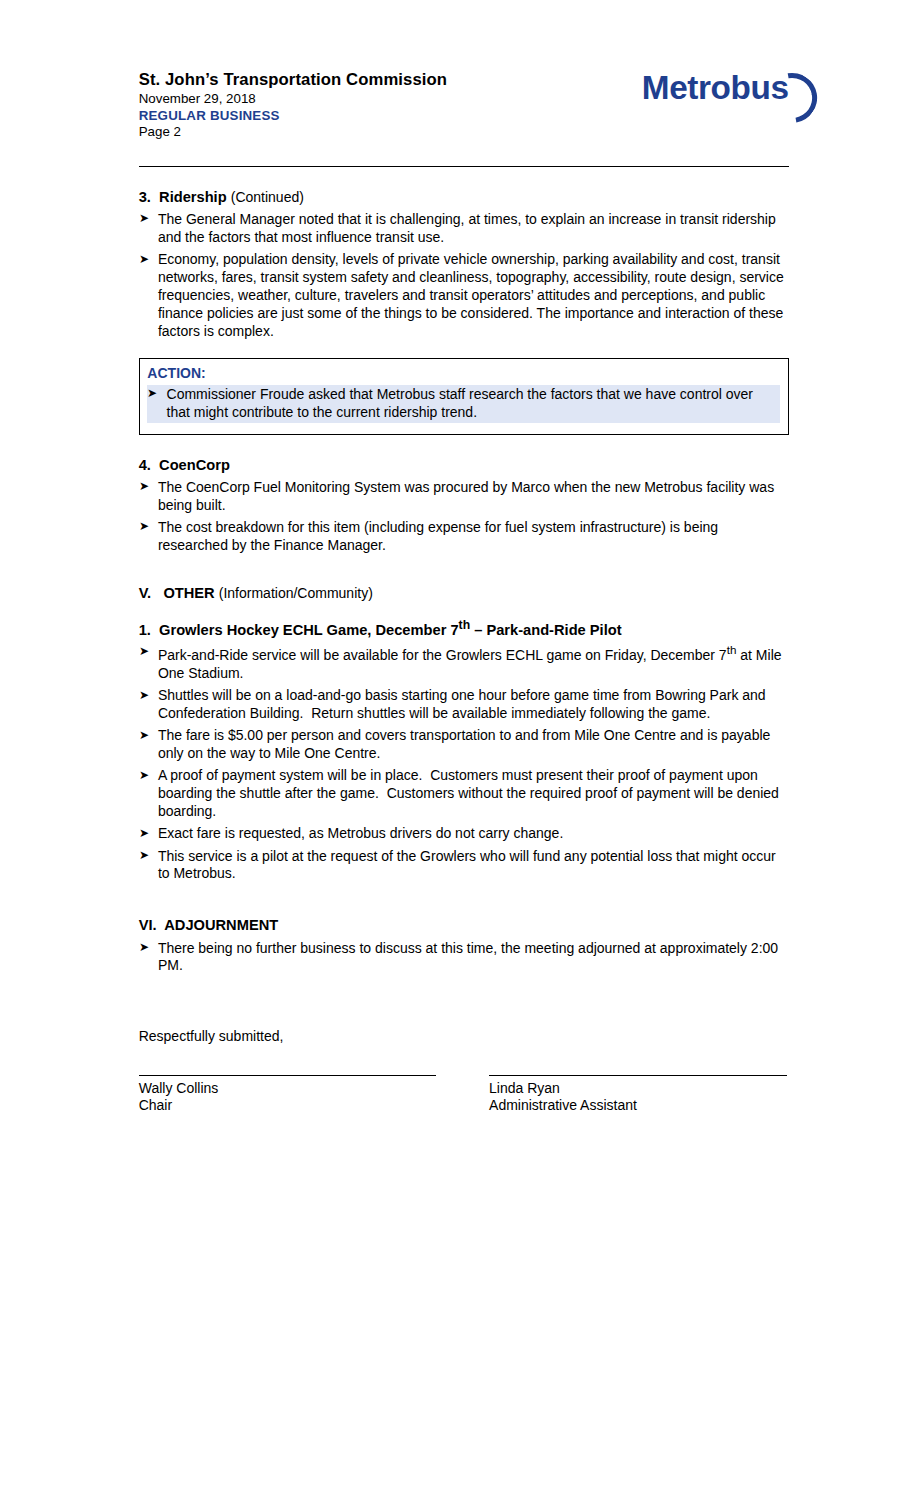St. John’s Transportation Commission
November 29, 2018
REGULAR BUSINESS
Page 2
Metrobus
3. Ridership (Continued)
The General Manager noted that it is challenging, at times, to explain an increase in transit ridership and the factors that most influence transit use.
Economy, population density, levels of private vehicle ownership, parking availability and cost, transit networks, fares, transit system safety and cleanliness, topography, accessibility, route design, service frequencies, weather, culture, travelers and transit operators’ attitudes and perceptions, and public finance policies are just some of the things to be considered. The importance and interaction of these factors is complex.
ACTION:
Commissioner Froude asked that Metrobus staff research the factors that we have control over that might contribute to the current ridership trend.
4. CoenCorp
The CoenCorp Fuel Monitoring System was procured by Marco when the new Metrobus facility was being built.
The cost breakdown for this item (including expense for fuel system infrastructure) is being researched by the Finance Manager.
V. OTHER (Information/Community)
1. Growlers Hockey ECHL Game, December 7th – Park-and-Ride Pilot
Park-and-Ride service will be available for the Growlers ECHL game on Friday, December 7th at Mile One Stadium.
Shuttles will be on a load-and-go basis starting one hour before game time from Bowring Park and Confederation Building. Return shuttles will be available immediately following the game.
The fare is $5.00 per person and covers transportation to and from Mile One Centre and is payable only on the way to Mile One Centre.
A proof of payment system will be in place. Customers must present their proof of payment upon boarding the shuttle after the game. Customers without the required proof of payment will be denied boarding.
Exact fare is requested, as Metrobus drivers do not carry change.
This service is a pilot at the request of the Growlers who will fund any potential loss that might occur to Metrobus.
VI. ADJOURNMENT
There being no further business to discuss at this time, the meeting adjourned at approximately 2:00 PM.
Respectfully submitted,
Wally Collins
Chair
Linda Ryan
Administrative Assistant